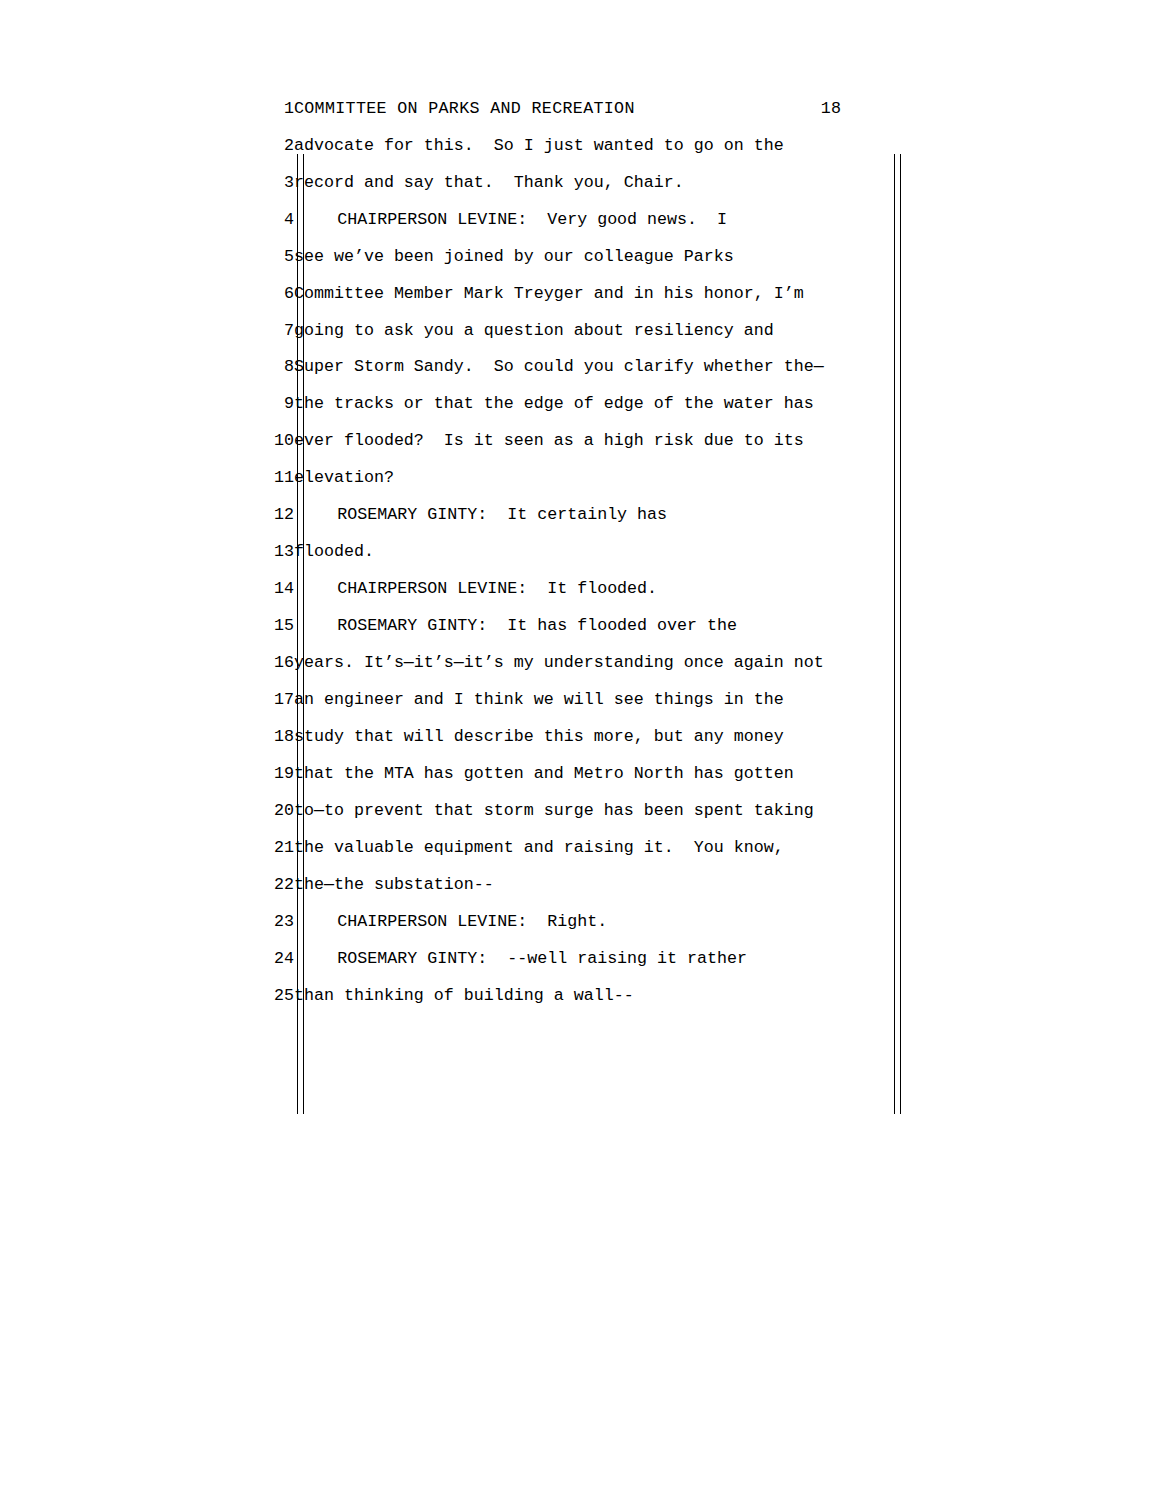| 1 | COMMITTEE ON PARKS AND RECREATION 18 |
| 2 | advocate for this. So I just wanted to go on the |
| 3 | record and say that. Thank you, Chair. |
| 4 | CHAIRPERSON LEVINE: Very good news. I |
| 5 | see we’ve been joined by our colleague Parks |
| 6 | Committee Member Mark Treyger and in his honor, I’m |
| 7 | going to ask you a question about resiliency and |
| 8 | Super Storm Sandy. So could you clarify whether the— |
| 9 | the tracks or that the edge of edge of the water has |
| 10 | ever flooded? Is it seen as a high risk due to its |
| 11 | elevation? |
| 12 | ROSEMARY GINTY: It certainly has |
| 13 | flooded. |
| 14 | CHAIRPERSON LEVINE: It flooded. |
| 15 | ROSEMARY GINTY: It has flooded over the |
| 16 | years. It’s—it’s—it’s my understanding once again not |
| 17 | an engineer and I think we will see things in the |
| 18 | study that will describe this more, but any money |
| 19 | that the MTA has gotten and Metro North has gotten |
| 20 | to—to prevent that storm surge has been spent taking |
| 21 | the valuable equipment and raising it. You know, |
| 22 | the—the substation-- |
| 23 | CHAIRPERSON LEVINE: Right. |
| 24 | ROSEMARY GINTY: --well raising it rather |
| 25 | than thinking of building a wall-- |